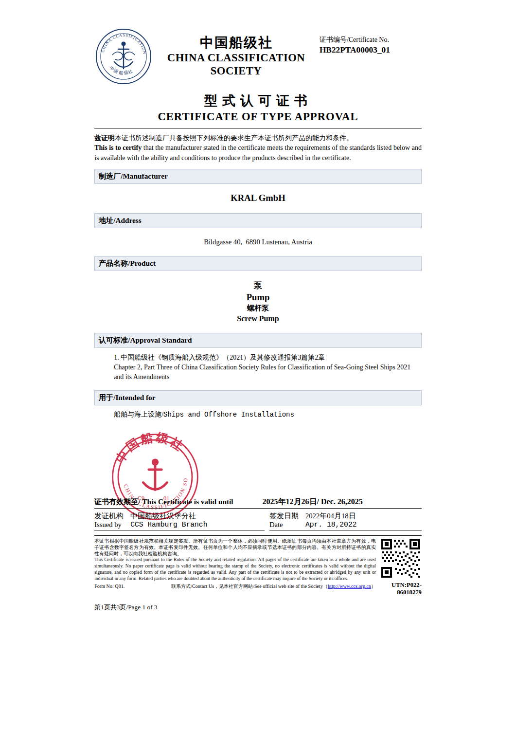CHINA CLASSIFICATION SOCIETY 中国船级社
中国船级社
CHINA CLASSIFICATION SOCIETY
证书编号/Certificate No.
HB22PTA00003_01
型式认可证书
CERTIFICATE OF TYPE APPROVAL
兹证明本证书所述制造厂具备按照下列标准的要求生产本证书所列产品的能力和条件。
This is to certify that the manufacturer stated in the certificate meets the requirements of the standards listed below and is available with the ability and conditions to produce the products described in the certificate.
制造厂/Manufacturer
KRAL GmbH
地址/Address
Bildgasse 40, 6890 Lustenau, Austria
产品名称/Product
泵
Pump
螺杆泵
Screw Pump
认可标准/Approval Standard
1. 中国船级社《钢质海船入级规范》（2021）及其修改通报第3篇第2章
Chapter 2, Part Three of China Classification Society Rules for Classification of Sea-Going Steel Ships 2021 and its Amendments
用于/Intended for
船舶与海上设施/Ships and Offshore Installations
中国船级社 CHINA CLASSIFICATION SOCIETY C9 01
证书有效期至/ This Certificate is valid until
2025年12月26日/ Dec. 26,2025
发证机构 Issued by
中国船级社汉堡分社 CCS Hamburg Branch
签发日期 Date
2022年04月18日 Apr. 18,2022
本证书根据中国船级社规范和相关规定签发。所有证书页为一个整体，必须同时使用。纸质证书每页均须由本社盖章方为有效，电子证书含数字签名方为有效。本证书复印件无效。任何单位和个人均不应摘录或节选本证书的部分内容。有关方对所持证书的真实性有疑问时，可以向我社检验机构咨询。
This Certificate is issued pursuant to the Rules of the Society and related regulation. All pages of the certificate are taken as a whole and are used simultaneously. No paper certificate page is valid without bearing the stamp of the Society, no electronic certificates is valid without the digital signature, and no copied form of the certificate is regarded as valid. Any part of the certificate is not to be extracted or abridged by any unit or individual in any form. Related parties who are doubted about the authenticity of the certificate may inquire of the Society or its offices.
Form No: Q01. 联系方式/Contact Us，见本社官方网站/See official web site of the Society（http://www.ccs.org.cn）
UTN:P022-86018279
第1页共3页/Page 1 of 3